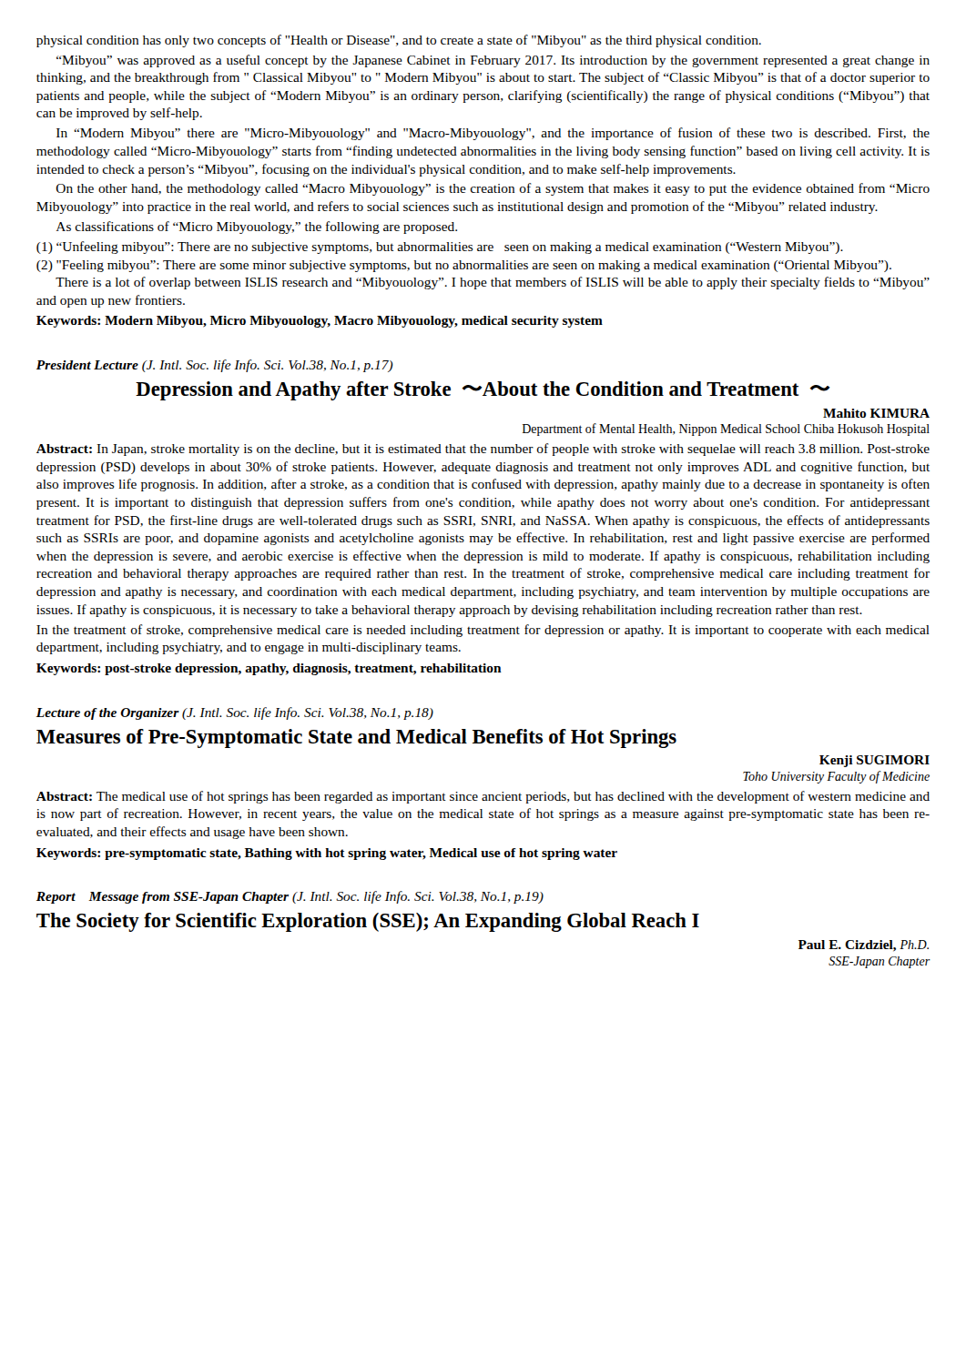physical condition has only two concepts of "Health or Disease", and to create a state of "Mibyou" as the third physical condition.
“Mibyou” was approved as a useful concept by the Japanese Cabinet in February 2017. Its introduction by the government represented a great change in thinking, and the breakthrough from " Classical Mibyou" to " Modern Mibyou" is about to start. The subject of “Classic Mibyou” is that of a doctor superior to patients and people, while the subject of “Modern Mibyou” is an ordinary person, clarifying (scientifically) the range of physical conditions (“Mibyou”) that can be improved by self-help.
In “Modern Mibyou” there are "Micro-Mibyouology" and "Macro-Mibyouology", and the importance of fusion of these two is described. First, the methodology called “Micro-Mibyouology” starts from “finding undetected abnormalities in the living body sensing function” based on living cell activity. It is intended to check a person’s “Mibyou”, focusing on the individual's physical condition, and to make self-help improvements.
On the other hand, the methodology called “Macro Mibyouology” is the creation of a system that makes it easy to put the evidence obtained from “Micro Mibyouology” into practice in the real world, and refers to social sciences such as institutional design and promotion of the “Mibyou” related industry.
As classifications of “Micro Mibyouology,” the following are proposed.
(1) “Unfeeling mibyou”: There are no subjective symptoms, but abnormalities are seen on making a medical examination (“Western Mibyou”).
(2) "Feeling mibyou”: There are some minor subjective symptoms, but no abnormalities are seen on making a medical examination (“Oriental Mibyou”).
There is a lot of overlap between ISLIS research and “Mibyouology”. I hope that members of ISLIS will be able to apply their specialty fields to “Mibyou” and open up new frontiers.
Keywords: Modern Mibyou, Micro Mibyouology, Macro Mibyouology, medical security system
President Lecture (J. Intl. Soc. life Info. Sci. Vol.38, No.1, p.17)
Depression and Apathy after Stroke 〜About the Condition and Treatment 〜
Mahito KIMURA
Department of Mental Health, Nippon Medical School Chiba Hokusoh Hospital
Abstract: In Japan, stroke mortality is on the decline, but it is estimated that the number of people with stroke with sequelae will reach 3.8 million. Post-stroke depression (PSD) develops in about 30% of stroke patients. However, adequate diagnosis and treatment not only improves ADL and cognitive function, but also improves life prognosis. In addition, after a stroke, as a condition that is confused with depression, apathy mainly due to a decrease in spontaneity is often present. It is important to distinguish that depression suffers from one's condition, while apathy does not worry about one's condition. For antidepressant treatment for PSD, the first-line drugs are well-tolerated drugs such as SSRI, SNRI, and NaSSA. When apathy is conspicuous, the effects of antidepressants such as SSRIs are poor, and dopamine agonists and acetylcholine agonists may be effective. In rehabilitation, rest and light passive exercise are performed when the depression is severe, and aerobic exercise is effective when the depression is mild to moderate. If apathy is conspicuous, rehabilitation including recreation and behavioral therapy approaches are required rather than rest. In the treatment of stroke, comprehensive medical care including treatment for depression and apathy is necessary, and coordination with each medical department, including psychiatry, and team intervention by multiple occupations are issues. If apathy is conspicuous, it is necessary to take a behavioral therapy approach by devising rehabilitation including recreation rather than rest.
In the treatment of stroke, comprehensive medical care is needed including treatment for depression or apathy. It is important to cooperate with each medical department, including psychiatry, and to engage in multi-disciplinary teams.
Keywords: post-stroke depression, apathy, diagnosis, treatment, rehabilitation
Lecture of the Organizer (J. Intl. Soc. life Info. Sci. Vol.38, No.1, p.18)
Measures of Pre-Symptomatic State and Medical Benefits of Hot Springs
Kenji SUGIMORI
Toho University Faculty of Medicine
Abstract: The medical use of hot springs has been regarded as important since ancient periods, but has declined with the development of western medicine and is now part of recreation. However, in recent years, the value on the medical state of hot springs as a measure against pre-symptomatic state has been re-evaluated, and their effects and usage have been shown.
Keywords: pre-symptomatic state, Bathing with hot spring water, Medical use of hot spring water
Report Message from SSE-Japan Chapter (J. Intl. Soc. life Info. Sci. Vol.38, No.1, p.19)
The Society for Scientific Exploration (SSE); An Expanding Global Reach I
Paul E. Cizdziel, Ph.D.
SSE-Japan Chapter